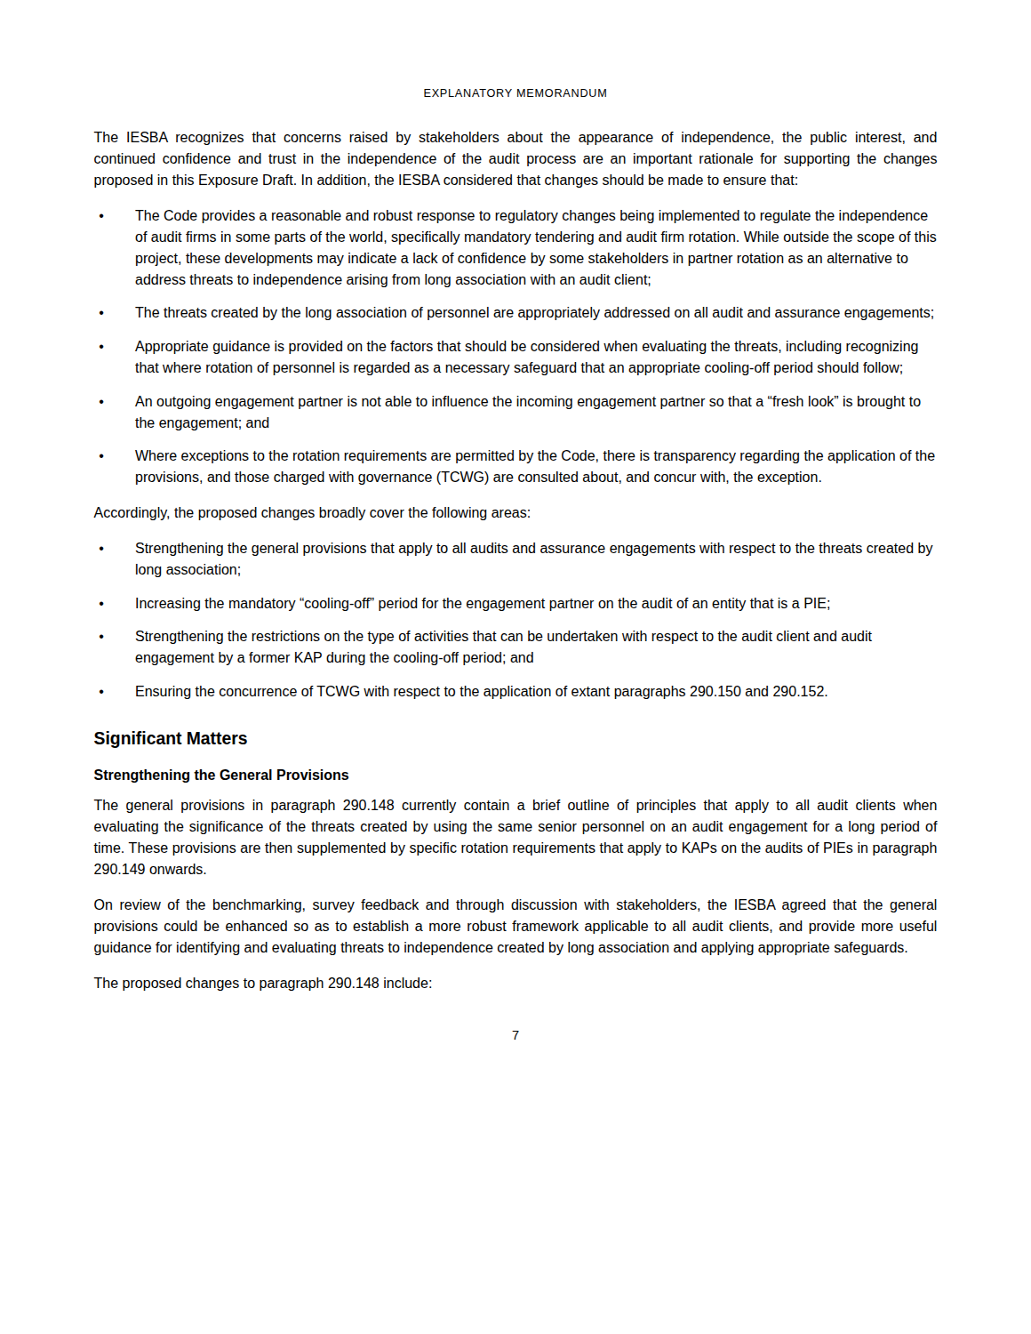EXPLANATORY MEMORANDUM
The IESBA recognizes that concerns raised by stakeholders about the appearance of independence, the public interest, and continued confidence and trust in the independence of the audit process are an important rationale for supporting the changes proposed in this Exposure Draft. In addition, the IESBA considered that changes should be made to ensure that:
The Code provides a reasonable and robust response to regulatory changes being implemented to regulate the independence of audit firms in some parts of the world, specifically mandatory tendering and audit firm rotation. While outside the scope of this project, these developments may indicate a lack of confidence by some stakeholders in partner rotation as an alternative to address threats to independence arising from long association with an audit client;
The threats created by the long association of personnel are appropriately addressed on all audit and assurance engagements;
Appropriate guidance is provided on the factors that should be considered when evaluating the threats, including recognizing that where rotation of personnel is regarded as a necessary safeguard that an appropriate cooling-off period should follow;
An outgoing engagement partner is not able to influence the incoming engagement partner so that a “fresh look” is brought to the engagement; and
Where exceptions to the rotation requirements are permitted by the Code, there is transparency regarding the application of the provisions, and those charged with governance (TCWG) are consulted about, and concur with, the exception.
Accordingly, the proposed changes broadly cover the following areas:
Strengthening the general provisions that apply to all audits and assurance engagements with respect to the threats created by long association;
Increasing the mandatory “cooling-off” period for the engagement partner on the audit of an entity that is a PIE;
Strengthening the restrictions on the type of activities that can be undertaken with respect to the audit client and audit engagement by a former KAP during the cooling-off period; and
Ensuring the concurrence of TCWG with respect to the application of extant paragraphs 290.150 and 290.152.
Significant Matters
Strengthening the General Provisions
The general provisions in paragraph 290.148 currently contain a brief outline of principles that apply to all audit clients when evaluating the significance of the threats created by using the same senior personnel on an audit engagement for a long period of time. These provisions are then supplemented by specific rotation requirements that apply to KAPs on the audits of PIEs in paragraph 290.149 onwards.
On review of the benchmarking, survey feedback and through discussion with stakeholders, the IESBA agreed that the general provisions could be enhanced so as to establish a more robust framework applicable to all audit clients, and provide more useful guidance for identifying and evaluating threats to independence created by long association and applying appropriate safeguards.
The proposed changes to paragraph 290.148 include:
7